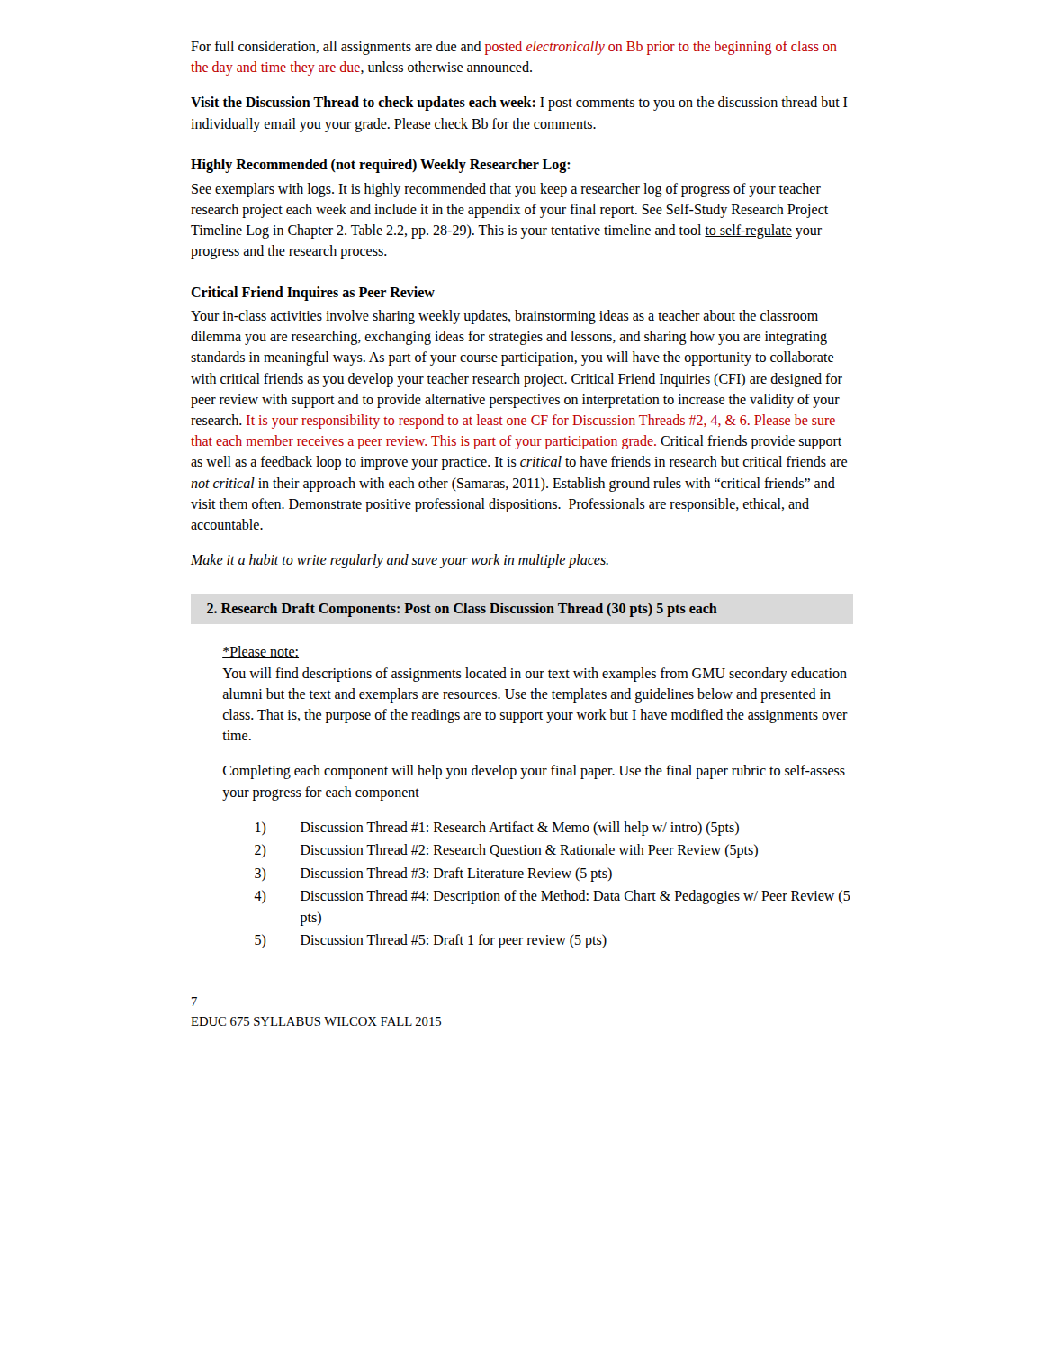For full consideration, all assignments are due and posted electronically on Bb prior to the beginning of class on the day and time they are due, unless otherwise announced.
Visit the Discussion Thread to check updates each week: I post comments to you on the discussion thread but I individually email you your grade. Please check Bb for the comments.
Highly Recommended (not required) Weekly Researcher Log:
See exemplars with logs. It is highly recommended that you keep a researcher log of progress of your teacher research project each week and include it in the appendix of your final report. See Self-Study Research Project Timeline Log in Chapter 2. Table 2.2, pp. 28-29). This is your tentative timeline and tool to self-regulate your progress and the research process.
Critical Friend Inquires as Peer Review
Your in-class activities involve sharing weekly updates, brainstorming ideas as a teacher about the classroom dilemma you are researching, exchanging ideas for strategies and lessons, and sharing how you are integrating standards in meaningful ways. As part of your course participation, you will have the opportunity to collaborate with critical friends as you develop your teacher research project. Critical Friend Inquiries (CFI) are designed for peer review with support and to provide alternative perspectives on interpretation to increase the validity of your research. It is your responsibility to respond to at least one CF for Discussion Threads #2, 4, & 6. Please be sure that each member receives a peer review. This is part of your participation grade. Critical friends provide support as well as a feedback loop to improve your practice. It is critical to have friends in research but critical friends are not critical in their approach with each other (Samaras, 2011). Establish ground rules with “critical friends” and visit them often. Demonstrate positive professional dispositions. Professionals are responsible, ethical, and accountable.
Make it a habit to write regularly and save your work in multiple places.
Research Draft Components: Post on Class Discussion Thread (30 pts) 5 pts each
*Please note:
You will find descriptions of assignments located in our text with examples from GMU secondary education alumni but the text and exemplars are resources. Use the templates and guidelines below and presented in class. That is, the purpose of the readings are to support your work but I have modified the assignments over time.
Completing each component will help you develop your final paper. Use the final paper rubric to self-assess your progress for each component
1) Discussion Thread #1: Research Artifact & Memo (will help w/ intro) (5pts)
2) Discussion Thread #2: Research Question & Rationale with Peer Review (5pts)
3) Discussion Thread #3: Draft Literature Review (5 pts)
4) Discussion Thread #4: Description of the Method: Data Chart & Pedagogies w/ Peer Review (5 pts)
5) Discussion Thread #5: Draft 1 for peer review (5 pts)
7
EDUC 675 SYLLABUS WILCOX FALL 2015